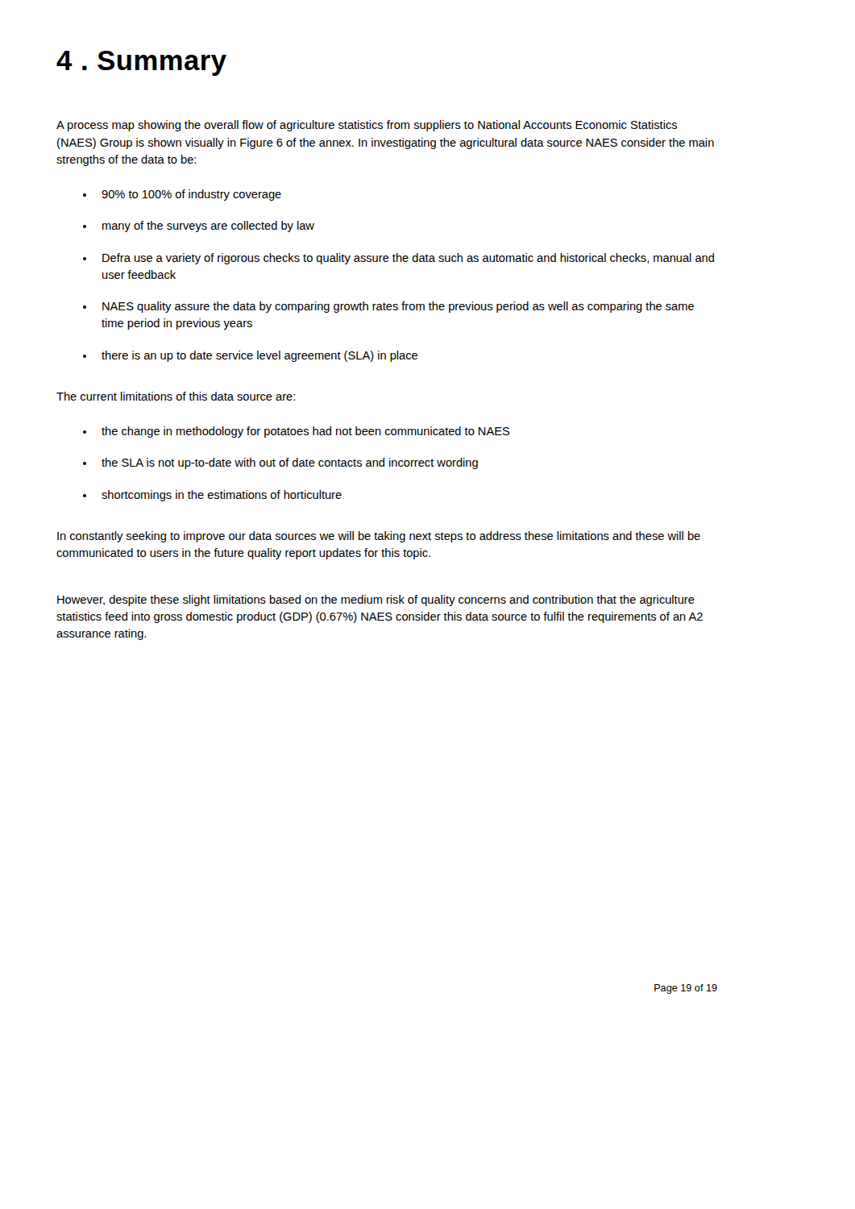4 . Summary
A process map showing the overall flow of agriculture statistics from suppliers to National Accounts Economic Statistics (NAES) Group is shown visually in Figure 6 of the annex. In investigating the agricultural data source NAES consider the main strengths of the data to be:
90% to 100% of industry coverage
many of the surveys are collected by law
Defra use a variety of rigorous checks to quality assure the data such as automatic and historical checks, manual and user feedback
NAES quality assure the data by comparing growth rates from the previous period as well as comparing the same time period in previous years
there is an up to date service level agreement (SLA) in place
The current limitations of this data source are:
the change in methodology for potatoes had not been communicated to NAES
the SLA is not up-to-date with out of date contacts and incorrect wording
shortcomings in the estimations of horticulture
In constantly seeking to improve our data sources we will be taking next steps to address these limitations and these will be communicated to users in the future quality report updates for this topic.
However, despite these slight limitations based on the medium risk of quality concerns and contribution that the agriculture statistics feed into gross domestic product (GDP) (0.67%) NAES consider this data source to fulfil the requirements of an A2 assurance rating.
Page 19 of 19